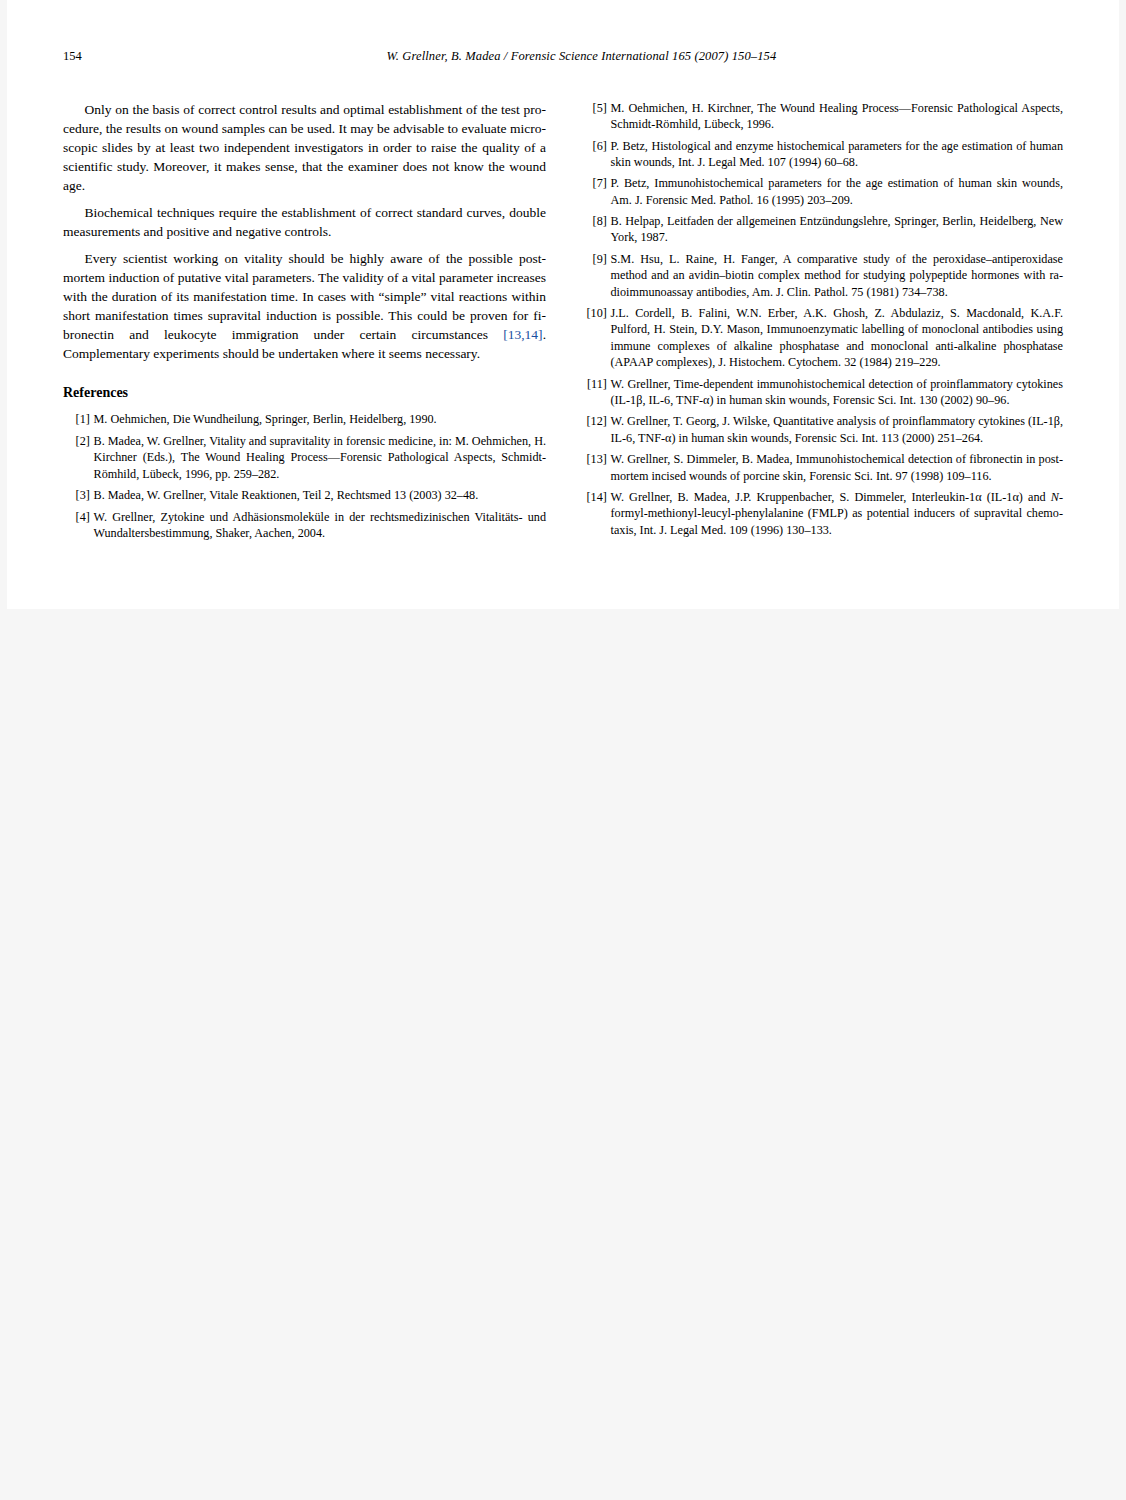154 W. Grellner, B. Madea / Forensic Science International 165 (2007) 150–154
Only on the basis of correct control results and optimal establishment of the test procedure, the results on wound samples can be used. It may be advisable to evaluate microscopic slides by at least two independent investigators in order to raise the quality of a scientific study. Moreover, it makes sense, that the examiner does not know the wound age.
Biochemical techniques require the establishment of correct standard curves, double measurements and positive and negative controls.
Every scientist working on vitality should be highly aware of the possible postmortem induction of putative vital parameters. The validity of a vital parameter increases with the duration of its manifestation time. In cases with “simple” vital reactions within short manifestation times supravital induction is possible. This could be proven for fibronectin and leukocyte immigration under certain circumstances [13,14]. Complementary experiments should be undertaken where it seems necessary.
References
[1] M. Oehmichen, Die Wundheilung, Springer, Berlin, Heidelberg, 1990.
[2] B. Madea, W. Grellner, Vitality and supravitality in forensic medicine, in: M. Oehmichen, H. Kirchner (Eds.), The Wound Healing Process—Forensic Pathological Aspects, Schmidt-Römhild, Lübeck, 1996, pp. 259–282.
[3] B. Madea, W. Grellner, Vitale Reaktionen, Teil 2, Rechtsmed 13 (2003) 32–48.
[4] W. Grellner, Zytokine und Adhäsionsmoleküle in der rechtsmedizinischen Vitalitäts- und Wundaltersbestimmung, Shaker, Aachen, 2004.
[5] M. Oehmichen, H. Kirchner, The Wound Healing Process—Forensic Pathological Aspects, Schmidt-Römhild, Lübeck, 1996.
[6] P. Betz, Histological and enzyme histochemical parameters for the age estimation of human skin wounds, Int. J. Legal Med. 107 (1994) 60–68.
[7] P. Betz, Immunohistochemical parameters for the age estimation of human skin wounds, Am. J. Forensic Med. Pathol. 16 (1995) 203–209.
[8] B. Helpap, Leitfaden der allgemeinen Entzündungslehre, Springer, Berlin, Heidelberg, New York, 1987.
[9] S.M. Hsu, L. Raine, H. Fanger, A comparative study of the peroxidase–antiperoxidase method and an avidin–biotin complex method for studying polypeptide hormones with radioimmunoassay antibodies, Am. J. Clin. Pathol. 75 (1981) 734–738.
[10] J.L. Cordell, B. Falini, W.N. Erber, A.K. Ghosh, Z. Abdulaziz, S. Macdonald, K.A.F. Pulford, H. Stein, D.Y. Mason, Immunoenzymatic labelling of monoclonal antibodies using immune complexes of alkaline phosphatase and monoclonal anti-alkaline phosphatase (APAAP complexes), J. Histochem. Cytochem. 32 (1984) 219–229.
[11] W. Grellner, Time-dependent immunohistochemical detection of proinflammatory cytokines (IL-1β, IL-6, TNF-α) in human skin wounds, Forensic Sci. Int. 130 (2002) 90–96.
[12] W. Grellner, T. Georg, J. Wilske, Quantitative analysis of proinflammatory cytokines (IL-1β, IL-6, TNF-α) in human skin wounds, Forensic Sci. Int. 113 (2000) 251–264.
[13] W. Grellner, S. Dimmeler, B. Madea, Immunohistochemical detection of fibronectin in postmortem incised wounds of porcine skin, Forensic Sci. Int. 97 (1998) 109–116.
[14] W. Grellner, B. Madea, J.P. Kruppenbacher, S. Dimmeler, Interleukin-1α (IL-1α) and N-formyl-methionyl-leucyl-phenylalanine (FMLP) as potential inducers of supravital chemotaxis, Int. J. Legal Med. 109 (1996) 130–133.